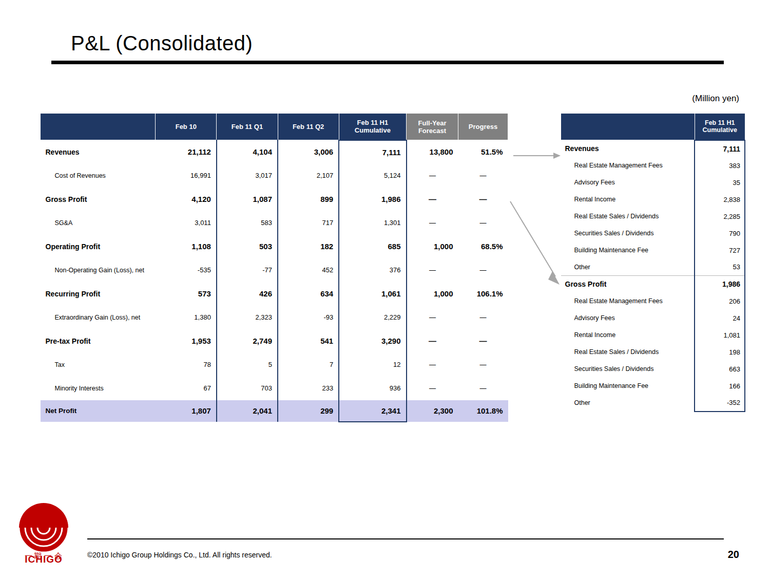P&L (Consolidated)
(Million yen)
| | Feb 10 | Feb 11 Q1 | Feb 11 Q2 | Feb 11 H1 Cumulative | Full-Year Forecast | Progress |
| --- | --- | --- | --- | --- | --- | --- |
| Revenues | 21,112 | 4,104 | 3,006 | 7,111 | 13,800 | 51.5% |
| Cost of Revenues | 16,991 | 3,017 | 2,107 | 5,124 | — | — |
| Gross Profit | 4,120 | 1,087 | 899 | 1,986 | — | — |
| SG&A | 3,011 | 583 | 717 | 1,301 | — | — |
| Operating Profit | 1,108 | 503 | 182 | 685 | 1,000 | 68.5% |
| Non-Operating Gain (Loss), net | -535 | -77 | 452 | 376 | — | — |
| Recurring Profit | 573 | 426 | 634 | 1,061 | 1,000 | 106.1% |
| Extraordinary Gain (Loss), net | 1,380 | 2,323 | -93 | 2,229 | — | — |
| Pre-tax Profit | 1,953 | 2,749 | 541 | 3,290 | — | — |
| Tax | 78 | 5 | 7 | 12 | — | — |
| Minority Interests | 67 | 703 | 233 | 936 | — | — |
| Net Profit | 1,807 | 2,041 | 299 | 2,341 | 2,300 | 101.8% |
| | Feb 11 H1 Cumulative |
| --- | --- |
| Revenues | 7,111 |
| Real Estate Management Fees | 383 |
| Advisory Fees | 35 |
| Rental Income | 2,838 |
| Real Estate Sales / Dividends | 2,285 |
| Securities Sales / Dividends | 790 |
| Building Maintenance Fee | 727 |
| Other | 53 |
| Gross Profit | 1,986 |
| Real Estate Management Fees | 206 |
| Advisory Fees | 24 |
| Rental Income | 1,081 |
| Real Estate Sales / Dividends | 198 |
| Securities Sales / Dividends | 663 |
| Building Maintenance Fee | 166 |
| Other | -352 |
一 期 一 会
ICHIGO
©2010 Ichigo Group Holdings Co., Ltd. All rights reserved.
20